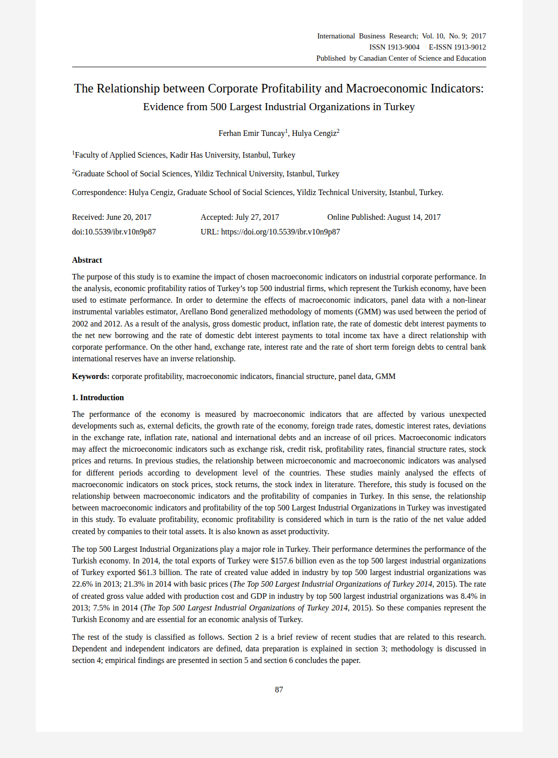International Business Research; Vol. 10, No. 9; 2017
ISSN 1913-9004 E-ISSN 1913-9012
Published by Canadian Center of Science and Education
The Relationship between Corporate Profitability and Macroeconomic Indicators:
Evidence from 500 Largest Industrial Organizations in Turkey
Ferhan Emir Tuncay1, Hulya Cengiz2
1Faculty of Applied Sciences, Kadir Has University, Istanbul, Turkey
2Graduate School of Social Sciences, Yildiz Technical University, Istanbul, Turkey
Correspondence: Hulya Cengiz, Graduate School of Social Sciences, Yildiz Technical University, Istanbul, Turkey.
| Received: June 20, 2017 | Accepted: July 27, 2017 | Online Published: August 14, 2017 |
| doi:10.5539/ibr.v10n9p87 | URL: https://doi.org/10.5539/ibr.v10n9p87 |
Abstract
The purpose of this study is to examine the impact of chosen macroeconomic indicators on industrial corporate performance. In the analysis, economic profitability ratios of Turkey’s top 500 industrial firms, which represent the Turkish economy, have been used to estimate performance. In order to determine the effects of macroeconomic indicators, panel data with a non-linear instrumental variables estimator, Arellano Bond generalized methodology of moments (GMM) was used between the period of 2002 and 2012. As a result of the analysis, gross domestic product, inflation rate, the rate of domestic debt interest payments to the net new borrowing and the rate of domestic debt interest payments to total income tax have a direct relationship with corporate performance. On the other hand, exchange rate, interest rate and the rate of short term foreign debts to central bank international reserves have an inverse relationship.
Keywords: corporate profitability, macroeconomic indicators, financial structure, panel data, GMM
1. Introduction
The performance of the economy is measured by macroeconomic indicators that are affected by various unexpected developments such as, external deficits, the growth rate of the economy, foreign trade rates, domestic interest rates, deviations in the exchange rate, inflation rate, national and international debts and an increase of oil prices. Macroeconomic indicators may affect the microeconomic indicators such as exchange risk, credit risk, profitability rates, financial structure rates, stock prices and returns. In previous studies, the relationship between microeconomic and macroeconomic indicators was analysed for different periods according to development level of the countries. These studies mainly analysed the effects of macroeconomic indicators on stock prices, stock returns, the stock index in literature. Therefore, this study is focused on the relationship between macroeconomic indicators and the profitability of companies in Turkey. In this sense, the relationship between macroeconomic indicators and profitability of the top 500 Largest Industrial Organizations in Turkey was investigated in this study. To evaluate profitability, economic profitability is considered which in turn is the ratio of the net value added created by companies to their total assets. It is also known as asset productivity.
The top 500 Largest Industrial Organizations play a major role in Turkey. Their performance determines the performance of the Turkish economy. In 2014, the total exports of Turkey were $157.6 billion even as the top 500 largest industrial organizations of Turkey exported $61.3 billion. The rate of created value added in industry by top 500 largest industrial organizations was 22.6% in 2013; 21.3% in 2014 with basic prices (The Top 500 Largest Industrial Organizations of Turkey 2014, 2015). The rate of created gross value added with production cost and GDP in industry by top 500 largest industrial organizations was 8.4% in 2013; 7.5% in 2014 (The Top 500 Largest Industrial Organizations of Turkey 2014, 2015). So these companies represent the Turkish Economy and are essential for an economic analysis of Turkey.
The rest of the study is classified as follows. Section 2 is a brief review of recent studies that are related to this research. Dependent and independent indicators are defined, data preparation is explained in section 3; methodology is discussed in section 4; empirical findings are presented in section 5 and section 6 concludes the paper.
87